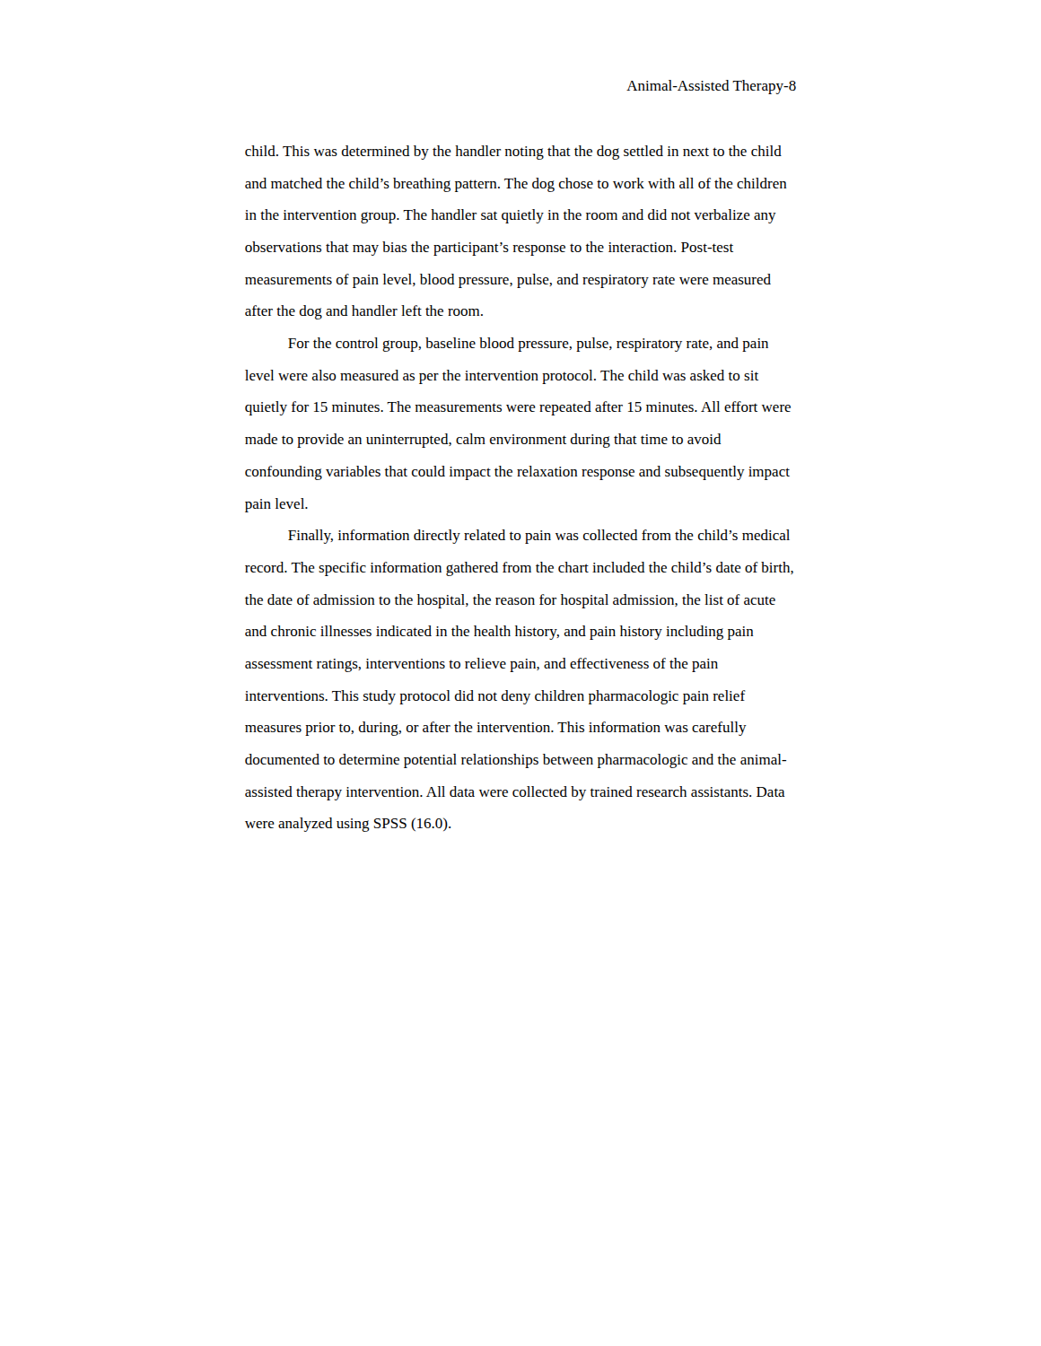Animal-Assisted Therapy-8
child. This was determined by the handler noting that the dog settled in next to the child and matched the child’s breathing pattern. The dog chose to work with all of the children in the intervention group. The handler sat quietly in the room and did not verbalize any observations that may bias the participant’s response to the interaction. Post-test measurements of pain level, blood pressure, pulse, and respiratory rate were measured after the dog and handler left the room.
For the control group, baseline blood pressure, pulse, respiratory rate, and pain level were also measured as per the intervention protocol. The child was asked to sit quietly for 15 minutes. The measurements were repeated after 15 minutes. All effort were made to provide an uninterrupted, calm environment during that time to avoid confounding variables that could impact the relaxation response and subsequently impact pain level.
Finally, information directly related to pain was collected from the child’s medical record. The specific information gathered from the chart included the child’s date of birth, the date of admission to the hospital, the reason for hospital admission, the list of acute and chronic illnesses indicated in the health history, and pain history including pain assessment ratings, interventions to relieve pain, and effectiveness of the pain interventions. This study protocol did not deny children pharmacologic pain relief measures prior to, during, or after the intervention. This information was carefully documented to determine potential relationships between pharmacologic and the animal-assisted therapy intervention. All data were collected by trained research assistants. Data were analyzed using SPSS (16.0).